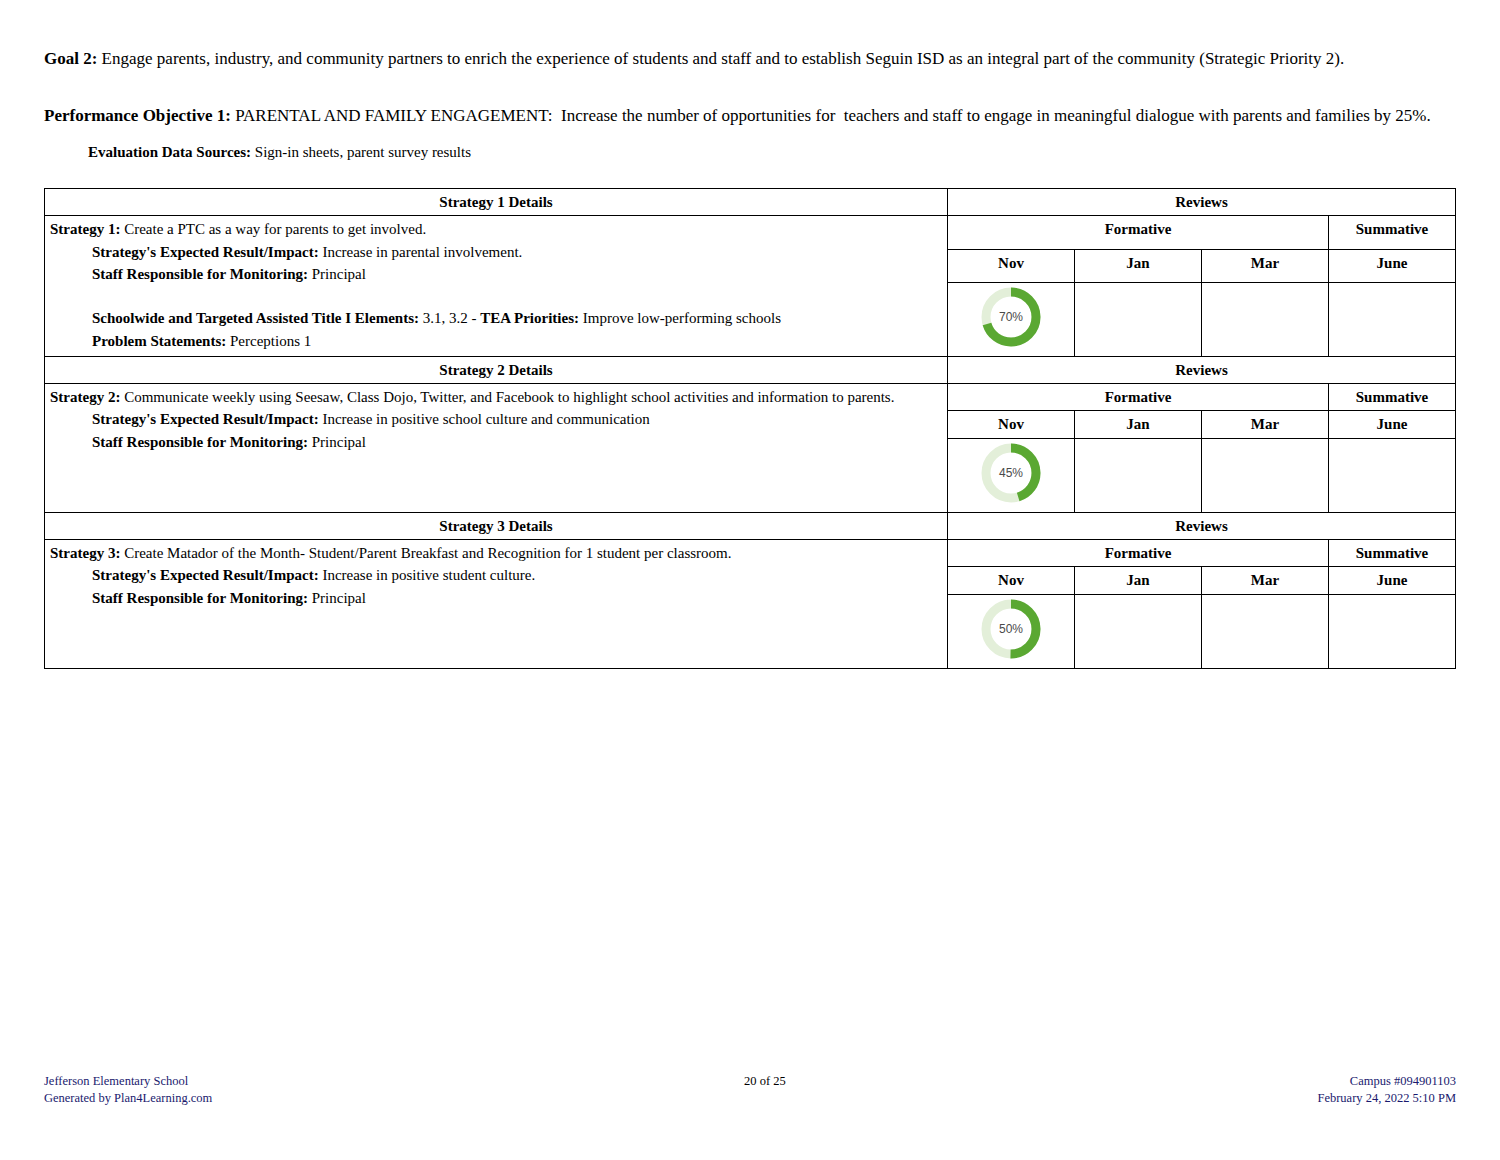Goal 2: Engage parents, industry, and community partners to enrich the experience of students and staff and to establish Seguin ISD as an integral part of the community (Strategic Priority 2).
Performance Objective 1: PARENTAL AND FAMILY ENGAGEMENT: Increase the number of opportunities for teachers and staff to engage in meaningful dialogue with parents and families by 25%.
Evaluation Data Sources: Sign-in sheets, parent survey results
| Strategy 1 Details | Reviews |
| Strategy 1: Create a PTC as a way for parents to get involved. Strategy's Expected Result/Impact: Increase in parental involvement. Staff Responsible for Monitoring: Principal Schoolwide and Targeted Assisted Title I Elements: 3.1, 3.2 - TEA Priorities: Improve low-performing schools Problem Statements: Perceptions 1 | Formative | Summative |
| Nov | Jan | Mar | June |
| 70% | | | |
| Strategy 2 Details | Reviews |
| Strategy 2: Communicate weekly using Seesaw, Class Dojo, Twitter, and Facebook to highlight school activities and information to parents. Strategy's Expected Result/Impact: Increase in positive school culture and communication Staff Responsible for Monitoring: Principal | Formative | Summative |
| Nov | Jan | Mar | June |
| 45% | | | |
| Strategy 3 Details | Reviews |
| Strategy 3: Create Matador of the Month- Student/Parent Breakfast and Recognition for 1 student per classroom. Strategy's Expected Result/Impact: Increase in positive student culture. Staff Responsible for Monitoring: Principal | Formative | Summative |
| Nov | Jan | Mar | June |
| 50% | | | |
Jefferson Elementary School
Generated by Plan4Learning.com
Campus #094901103
February 24, 2022 5:10 PM
20 of 25